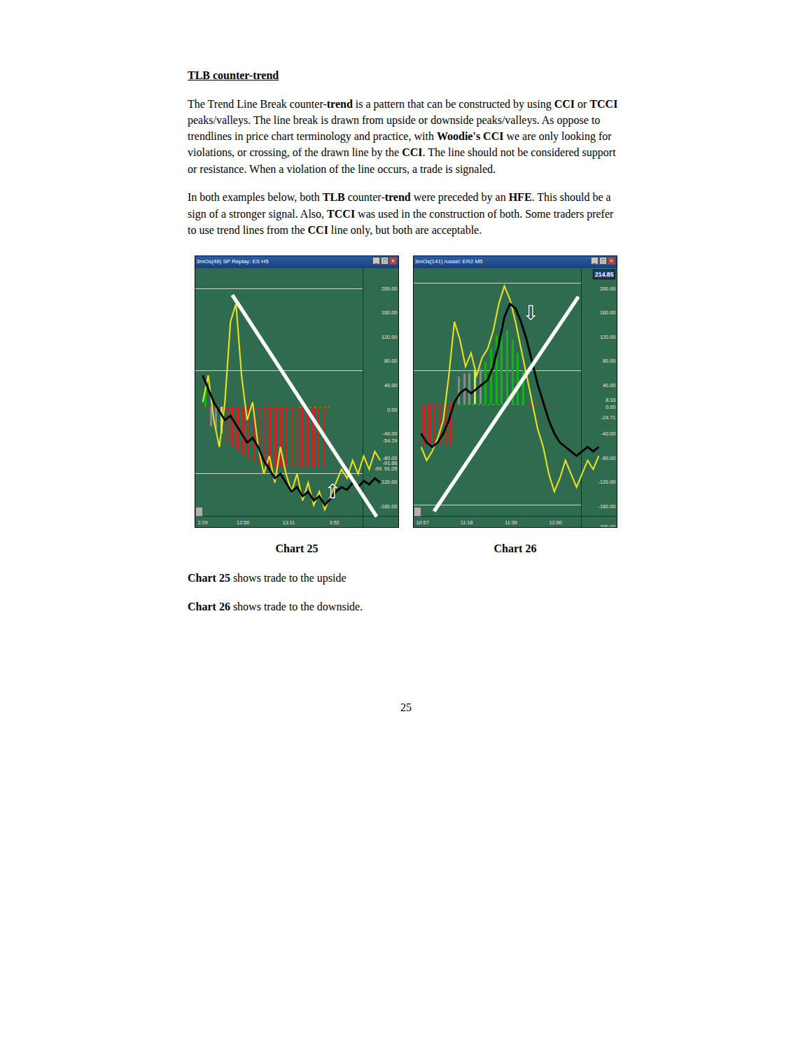TLB counter-trend
The Trend Line Break counter-trend is a pattern that can be constructed by using CCI or TCCI peaks/valleys. The line break is drawn from upside or downside peaks/valleys. As oppose to trendlines in price chart terminology and practice, with Woodie's CCI we are only looking for violations, or crossing, of the drawn line by the CCI. The line should not be considered support or resistance. When a violation of the line occurs, a trade is signaled.
In both examples below, both TLB counter-trend were preceded by an HFE. This should be a sign of a stronger signal. Also, TCCI was used in the construction of both. Some traders prefer to use trend lines from the CCI line only, but both are acceptable.
| 3mOs(48) SP Replay: ES H5 _ □ × 200.00 160.00 120.00 80.00 40.00 0.00 -40.00 -54.29 -80.00 -91.66 -99. 91.05 -120.00 -160.00 2:29 12:50 13:11 3:52 ⇧ Chart 25 | 3mOs(141) russel: ER2 M5 _ □ × 214.85 200.00 160.00 120.00 80.00 40.00 8.33 0.00 -24.71 -40.00 -80.00 -120.00 -160.00 -200.00 10:57 11:18 11:39 12:00 ⇩ Chart 26 |
Chart 25 shows trade to the upside
Chart 26 shows trade to the downside.
25